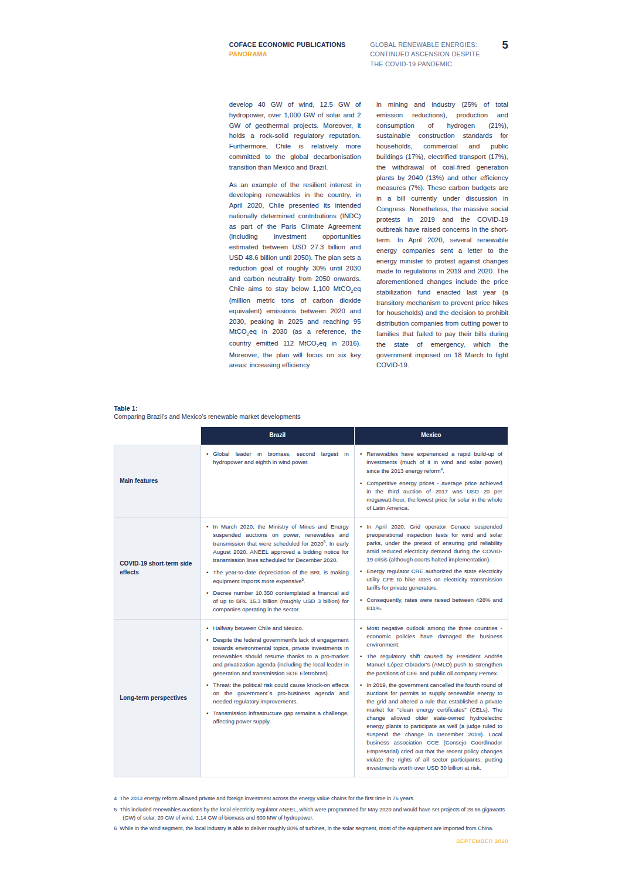COFACE ECONOMIC PUBLICATIONS
PANORAMA
GLOBAL RENEWABLE ENERGIES:
CONTINUED ASCENSION DESPITE
THE COVID-19 PANDEMIC
5
develop 40 GW of wind, 12.5 GW of hydropower, over 1,000 GW of solar and 2 GW of geothermal projects. Moreover, it holds a rock-solid regulatory reputation. Furthermore, Chile is relatively more committed to the global decarbonisation transition than Mexico and Brazil.
As an example of the resilient interest in developing renewables in the country, in April 2020, Chile presented its intended nationally determined contributions (INDC) as part of the Paris Climate Agreement (including investment opportunities estimated between USD 27.3 billion and USD 48.6 billion until 2050). The plan sets a reduction goal of roughly 30% until 2030 and carbon neutrality from 2050 onwards. Chile aims to stay below 1,100 MtCO2eq (million metric tons of carbon dioxide equivalent) emissions between 2020 and 2030, peaking in 2025 and reaching 95 MtCO2eq in 2030 (as a reference, the country emitted 112 MtCO2eq in 2016). Moreover, the plan will focus on six key areas: increasing efficiency
in mining and industry (25% of total emission reductions), production and consumption of hydrogen (21%), sustainable construction standards for households, commercial and public buildings (17%), electrified transport (17%), the withdrawal of coal-fired generation plants by 2040 (13%) and other efficiency measures (7%). These carbon budgets are in a bill currently under discussion in Congress. Nonetheless, the massive social protests in 2019 and the COVID-19 outbreak have raised concerns in the short-term. In April 2020, several renewable energy companies sent a letter to the energy minister to protest against changes made to regulations in 2019 and 2020. The aforementioned changes include the price stabilization fund enacted last year (a transitory mechanism to prevent price hikes for households) and the decision to prohibit distribution companies from cutting power to families that failed to pay their bills during the state of emergency, which the government imposed on 18 March to fight COVID-19.
Table 1:
Comparing Brazil's and Mexico's renewable market developments
| | Brazil | Mexico |
| --- | --- | --- |
| Main features | Global leader in biomass, second largest in hydropower and eighth in wind power. | Renewables have experienced a rapid build-up of investments (much of it in wind and solar power) since the 2013 energy reform 4 . Competitive energy prices - average price achieved in the third auction of 2017 was USD 20 per megawatt-hour, the lowest price for solar in the whole of Latin America. |
| COVID-19 short-term side effects | In March 2020, the Ministry of Mines and Energy suspended auctions on power, renewables and transmission that were scheduled for 2020 5 . In early August 2020, ANEEL approved a bidding notice for transmission lines scheduled for December 2020. The year-to-date depreciation of the BRL is making equipment imports more expensive 6 . Decree number 10.350 contemplated a financial aid of up to BRL 15.3 billion (roughly USD 3 billion) for companies operating in the sector. | In April 2020, Grid operator Cenace suspended preoperational inspection tests for wind and solar parks, under the pretext of ensuring grid reliability amid reduced electricity demand during the COVID-19 crisis (although courts halted implementation). Energy regulator CRE authorized the state electricity utility CFE to hike rates on electricity transmission tariffs for private generators. Consequently, rates were raised between 428% and 811%. |
| Long-term perspectives | Halfway between Chile and Mexico. Despite the federal government's lack of engagement towards environmental topics, private investments in renewables should resume thanks to a pro-market and privatization agenda (including the local leader in generation and transmission SOE Eletrobras). Threat: the political risk could cause knock-on effects on the government´s pro-business agenda and needed regulatory improvements. Transmission infrastructure gap remains a challenge, affecting power supply. | Most negative outlook among the three countries - economic policies have damaged the business environment. The regulatory shift caused by President Andrés Manuel López Obrador's (AMLO) push to strengthen the positions of CFE and public oil company Pemex. In 2019, the government cancelled the fourth round of auctions for permits to supply renewable energy to the grid and altered a rule that established a private market for "clean energy certificates" (CELs). The change allowed older state-owned hydroelectric energy plants to participate as well (a judge ruled to suspend the change in December 2019). Local business association CCE (Consejo Coordinador Empresarial) cried out that the recent policy changes violate the rights of all sector participants, putting investments worth over USD 30 billion at risk. |
4 The 2013 energy reform allowed private and foreign investment across the energy value chains for the first time in 75 years.
5 This included renewables auctions by the local electricity regulator ANEEL, which were programmed for May 2020 and would have set projects of 28.66 gigawatts (GW) of solar, 20 GW of wind, 1.14 GW of biomass and 600 MW of hydropower.
6 While in the wind segment, the local industry is able to deliver roughly 80% of turbines, in the solar segment, most of the equipment are imported from China.
SEPTEMBER 2020